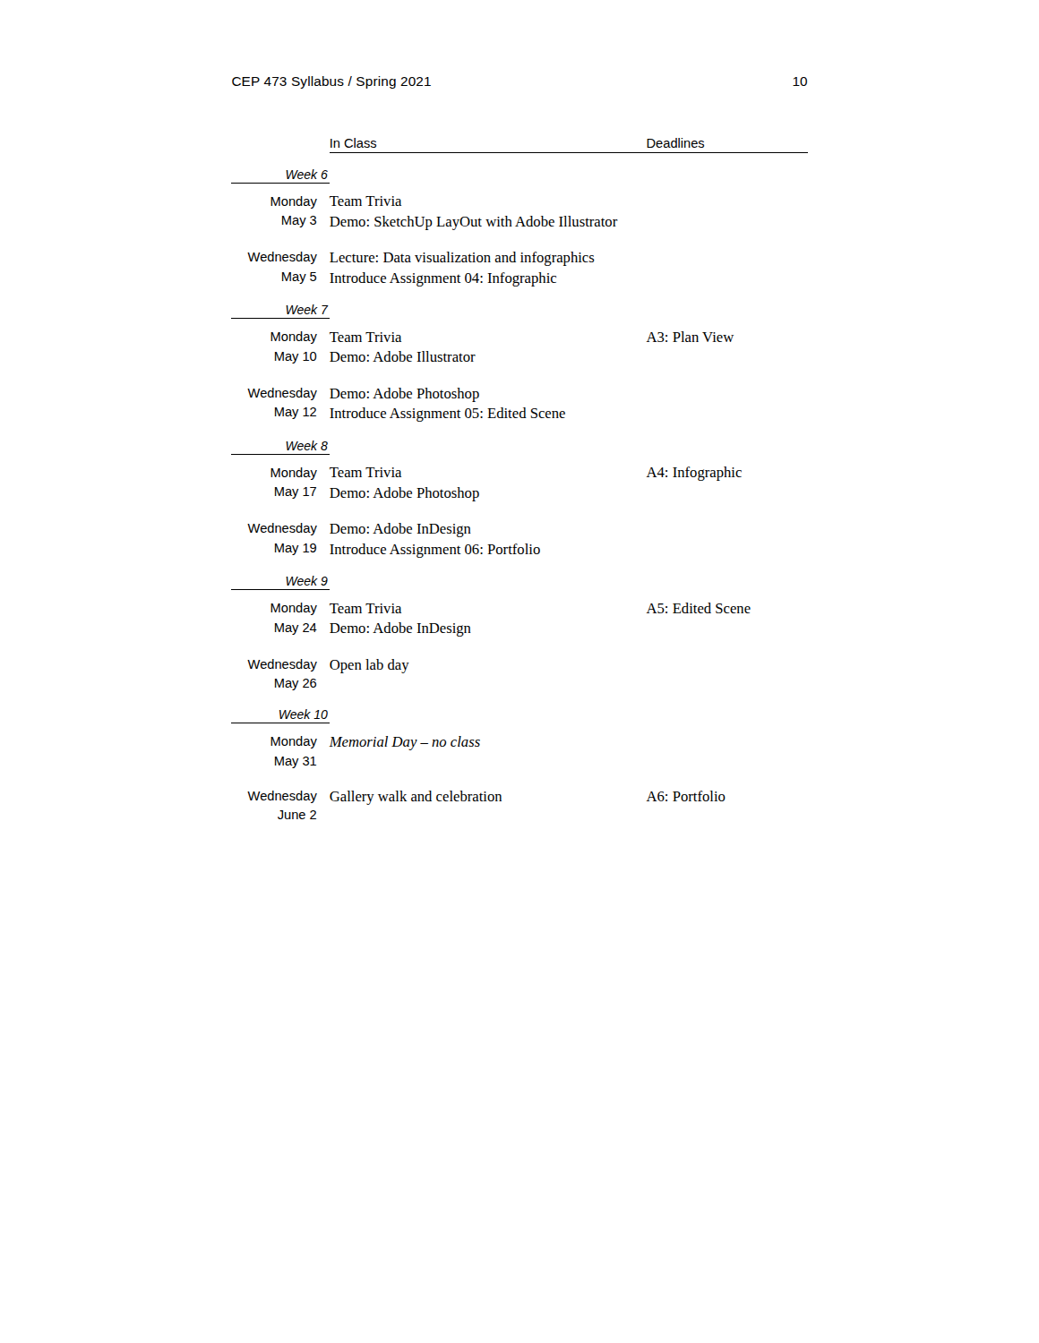CEP 473 Syllabus / Spring 2021
10
| | In Class | Deadlines |
| --- | --- | --- |
| Week 6 | | |
| Monday May 3 | Team Trivia Demo: SketchUp LayOut with Adobe Illustrator | |
| Wednesday May 5 | Lecture: Data visualization and infographics Introduce Assignment 04: Infographic | |
| Week 7 | | |
| Monday May 10 | Team Trivia Demo: Adobe Illustrator | A3: Plan View |
| Wednesday May 12 | Demo: Adobe Photoshop Introduce Assignment 05: Edited Scene | |
| Week 8 | | |
| Monday May 17 | Team Trivia Demo: Adobe Photoshop | A4: Infographic |
| Wednesday May 19 | Demo: Adobe InDesign Introduce Assignment 06: Portfolio | |
| Week 9 | | |
| Monday May 24 | Team Trivia Demo: Adobe InDesign | A5: Edited Scene |
| Wednesday May 26 | Open lab day | |
| Week 10 | | |
| Monday May 31 | Memorial Day – no class | |
| Wednesday June 2 | Gallery walk and celebration | A6: Portfolio |